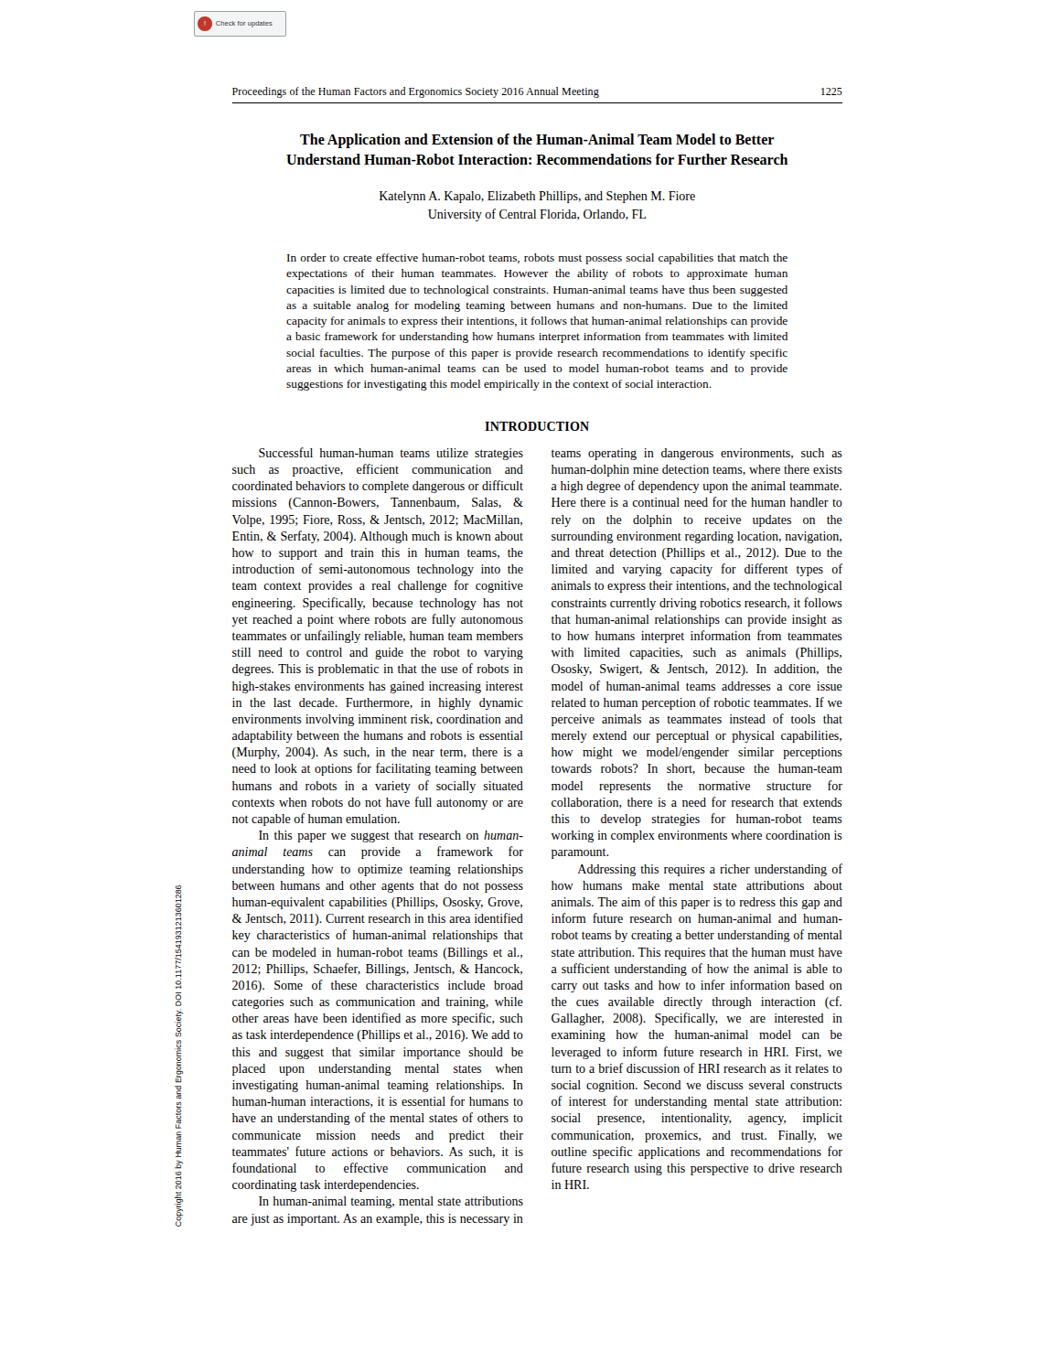!
Check for updates
Proceedings of the Human Factors and Ergonomics Society 2016 Annual Meeting
1225
The Application and Extension of the Human-Animal Team Model to Better
Understand Human-Robot Interaction: Recommendations for Further Research
Katelynn A. Kapalo, Elizabeth Phillips, and Stephen M. Fiore
University of Central Florida, Orlando, FL
In order to create effective human-robot teams, robots must possess social capabilities that match the expectations of their human teammates. However the ability of robots to approximate human capacities is limited due to technological constraints. Human-animal teams have thus been suggested as a suitable analog for modeling teaming between humans and non-humans. Due to the limited capacity for animals to express their intentions, it follows that human-animal relationships can provide a basic framework for understanding how humans interpret information from teammates with limited social faculties. The purpose of this paper is provide research recommendations to identify specific areas in which human-animal teams can be used to model human-robot teams and to provide suggestions for investigating this model empirically in the context of social interaction.
INTRODUCTION
Successful human-human teams utilize strategies such as proactive, efficient communication and coordinated behaviors to complete dangerous or difficult missions (Cannon-Bowers, Tannenbaum, Salas, & Volpe, 1995; Fiore, Ross, & Jentsch, 2012; MacMillan, Entin, & Serfaty, 2004). Although much is known about how to support and train this in human teams, the introduction of semi-autonomous technology into the team context provides a real challenge for cognitive engineering. Specifically, because technology has not yet reached a point where robots are fully autonomous teammates or unfailingly reliable, human team members still need to control and guide the robot to varying degrees. This is problematic in that the use of robots in high-stakes environments has gained increasing interest in the last decade. Furthermore, in highly dynamic environments involving imminent risk, coordination and adaptability between the humans and robots is essential (Murphy, 2004). As such, in the near term, there is a need to look at options for facilitating teaming between humans and robots in a variety of socially situated contexts when robots do not have full autonomy or are not capable of human emulation.
In this paper we suggest that research on human-animal teams can provide a framework for understanding how to optimize teaming relationships between humans and other agents that do not possess human-equivalent capabilities (Phillips, Ososky, Grove, & Jentsch, 2011). Current research in this area identified key characteristics of human-animal relationships that can be modeled in human-robot teams (Billings et al., 2012; Phillips, Schaefer, Billings, Jentsch, & Hancock, 2016). Some of these characteristics include broad categories such as communication and training, while other areas have been identified as more specific, such as task interdependence (Phillips et al., 2016). We add to this and suggest that similar importance should be placed upon understanding mental states when investigating human-animal teaming relationships. In human-human interactions, it is essential for humans to have an understanding of the mental states of others to communicate mission needs and predict their teammates' future actions or behaviors. As such, it is foundational to effective communication and coordinating task interdependencies.
In human-animal teaming, mental state attributions are just as important. As an example, this is necessary in teams operating in dangerous environments, such as human-dolphin mine detection teams, where there exists a high degree of dependency upon the animal teammate. Here there is a continual need for the human handler to rely on the dolphin to receive updates on the surrounding environment regarding location, navigation, and threat detection (Phillips et al., 2012). Due to the limited and varying capacity for different types of animals to express their intentions, and the technological constraints currently driving robotics research, it follows that human-animal relationships can provide insight as to how humans interpret information from teammates with limited capacities, such as animals (Phillips, Ososky, Swigert, & Jentsch, 2012). In addition, the model of human-animal teams addresses a core issue related to human perception of robotic teammates. If we perceive animals as teammates instead of tools that merely extend our perceptual or physical capabilities, how might we model/engender similar perceptions towards robots? In short, because the human-team model represents the normative structure for collaboration, there is a need for research that extends this to develop strategies for human-robot teams working in complex environments where coordination is paramount.
Addressing this requires a richer understanding of how humans make mental state attributions about animals. The aim of this paper is to redress this gap and inform future research on human-animal and human-robot teams by creating a better understanding of mental state attribution. This requires that the human must have a sufficient understanding of how the animal is able to carry out tasks and how to infer information based on the cues available directly through interaction (cf. Gallagher, 2008). Specifically, we are interested in examining how the human-animal model can be leveraged to inform future research in HRI. First, we turn to a brief discussion of HRI research as it relates to social cognition. Second we discuss several constructs of interest for understanding mental state attribution: social presence, intentionality, agency, implicit communication, proxemics, and trust. Finally, we outline specific applications and recommendations for future research using this perspective to drive research in HRI.
Copyright 2016 by Human Factors and Ergonomics Society. DOI 10.1177/1541931213601286